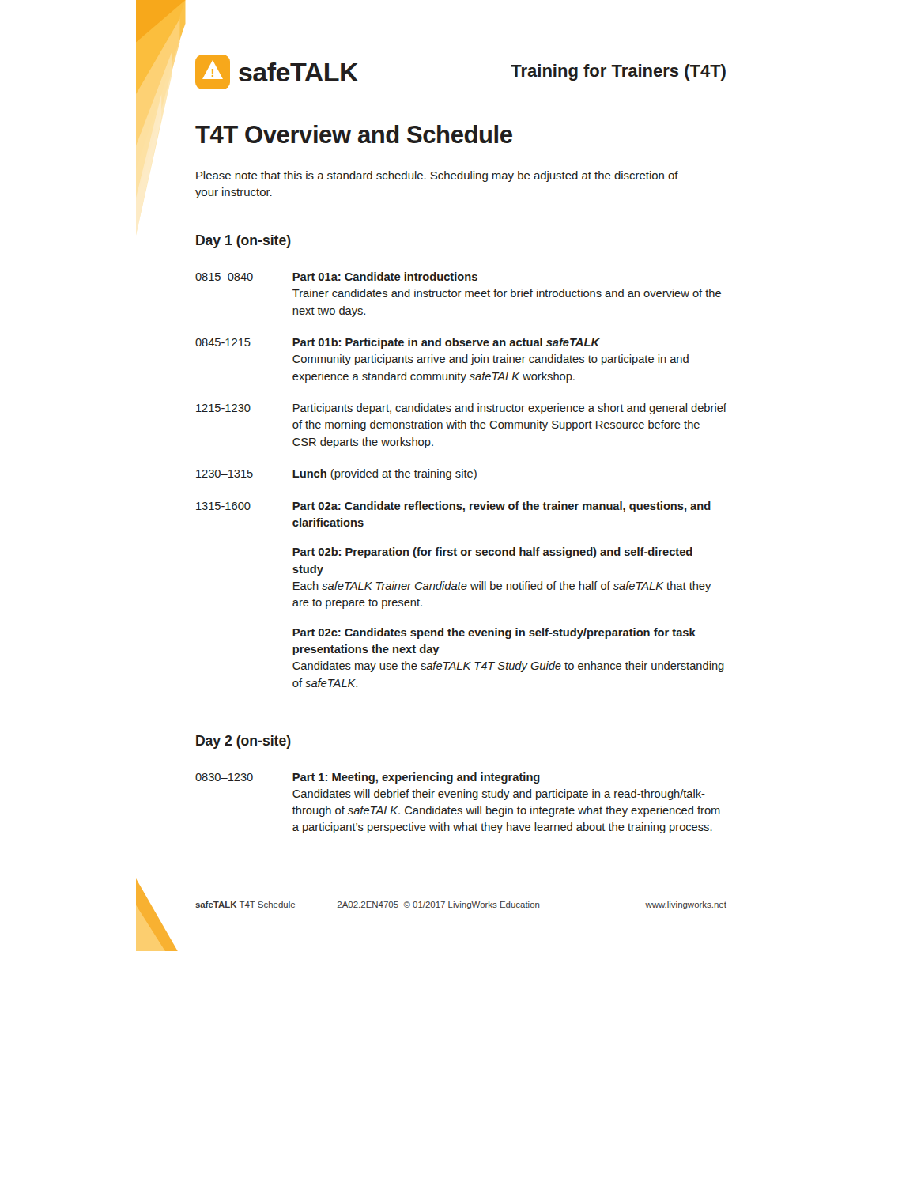safe TALK
Training for Trainers (T4T)
T4T Overview and Schedule
Please note that this is a standard schedule. Scheduling may be adjusted at the discretion of your instructor.
Day 1 (on-site)
| 0815–0840 | Part 01a: Candidate introductions Trainer candidates and instructor meet for brief introductions and an overview of the next two days. |
| 0845-1215 | Part 01b: Participate in and observe an actual safeTALK Community participants arrive and join trainer candidates to participate in and experience a standard community safeTALK workshop. |
| 1215-1230 | Participants depart, candidates and instructor experience a short and general debrief of the morning demonstration with the Community Support Resource before the CSR departs the workshop. |
| 1230–1315 | Lunch (provided at the training site) |
| 1315-1600 | Part 02a: Candidate reflections, review of the trainer manual, questions, and clarifications Part 02b: Preparation (for first or second half assigned) and self-directed study Each safeTALK Trainer Candidate will be notified of the half of safeTALK that they are to prepare to present. Part 02c: Candidates spend the evening in self-study/preparation for task presentations the next day Candidates may use the s afeTALK T4T Study Guide to enhance their understanding of safeTALK . |
Day 2 (on-site)
| 0830–1230 | Part 1: Meeting, experiencing and integrating Candidates will debrief their evening study and participate in a read-through/talk-through of safeTALK . Candidates will begin to integrate what they experienced from a participant’s perspective with what they have learned about the training process. |
safeTALK T4T Schedule
2A02.2EN4705 © 01/2017 LivingWorks Education
www.livingworks.net